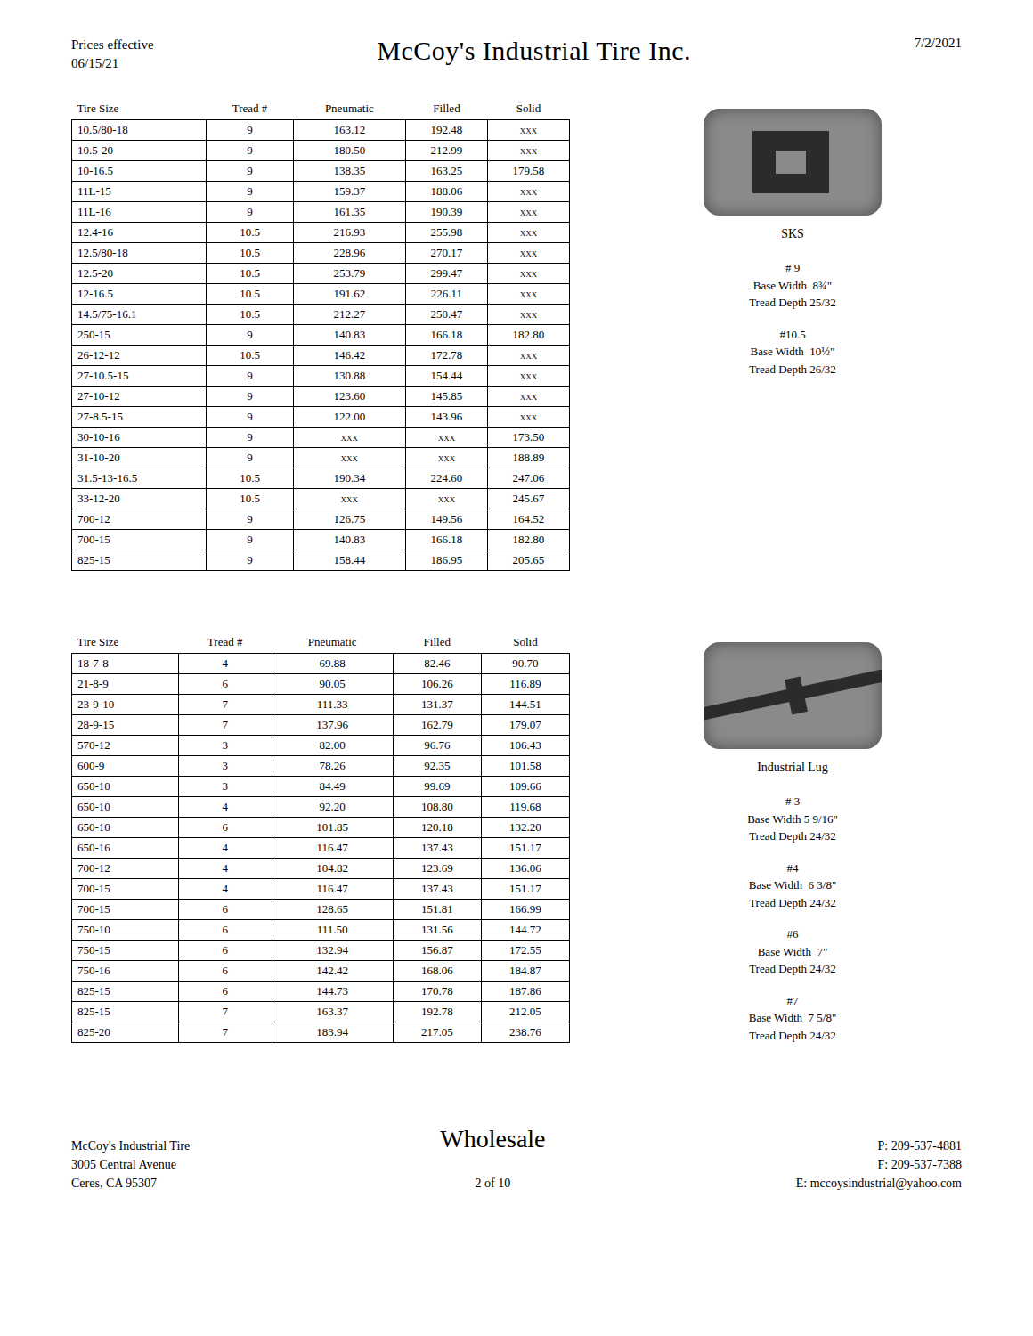Prices effective
06/15/21
McCoy's Industrial Tire Inc.
7/2/2021
| Tire Size | Tread # | Pneumatic | Filled | Solid |
| --- | --- | --- | --- | --- |
| 10.5/80-18 | 9 | 163.12 | 192.48 | xxx |
| 10.5-20 | 9 | 180.50 | 212.99 | xxx |
| 10-16.5 | 9 | 138.35 | 163.25 | 179.58 |
| 11L-15 | 9 | 159.37 | 188.06 | xxx |
| 11L-16 | 9 | 161.35 | 190.39 | xxx |
| 12.4-16 | 10.5 | 216.93 | 255.98 | xxx |
| 12.5/80-18 | 10.5 | 228.96 | 270.17 | xxx |
| 12.5-20 | 10.5 | 253.79 | 299.47 | xxx |
| 12-16.5 | 10.5 | 191.62 | 226.11 | xxx |
| 14.5/75-16.1 | 10.5 | 212.27 | 250.47 | xxx |
| 250-15 | 9 | 140.83 | 166.18 | 182.80 |
| 26-12-12 | 10.5 | 146.42 | 172.78 | xxx |
| 27-10.5-15 | 9 | 130.88 | 154.44 | xxx |
| 27-10-12 | 9 | 123.60 | 145.85 | xxx |
| 27-8.5-15 | 9 | 122.00 | 143.96 | xxx |
| 30-10-16 | 9 | xxx | xxx | 173.50 |
| 31-10-20 | 9 | xxx | xxx | 188.89 |
| 31.5-13-16.5 | 10.5 | 190.34 | 224.60 | 247.06 |
| 33-12-20 | 10.5 | xxx | xxx | 245.67 |
| 700-12 | 9 | 126.75 | 149.56 | 164.52 |
| 700-15 | 9 | 140.83 | 166.18 | 182.80 |
| 825-15 | 9 | 158.44 | 186.95 | 205.65 |
SKS
# 9
Base Width 8¾"
Tread Depth 25/32
#10.5
Base Width 10½"
Tread Depth 26/32
| Tire Size | Tread # | Pneumatic | Filled | Solid |
| --- | --- | --- | --- | --- |
| 18-7-8 | 4 | 69.88 | 82.46 | 90.70 |
| 21-8-9 | 6 | 90.05 | 106.26 | 116.89 |
| 23-9-10 | 7 | 111.33 | 131.37 | 144.51 |
| 28-9-15 | 7 | 137.96 | 162.79 | 179.07 |
| 570-12 | 3 | 82.00 | 96.76 | 106.43 |
| 600-9 | 3 | 78.26 | 92.35 | 101.58 |
| 650-10 | 3 | 84.49 | 99.69 | 109.66 |
| 650-10 | 4 | 92.20 | 108.80 | 119.68 |
| 650-10 | 6 | 101.85 | 120.18 | 132.20 |
| 650-16 | 4 | 116.47 | 137.43 | 151.17 |
| 700-12 | 4 | 104.82 | 123.69 | 136.06 |
| 700-15 | 4 | 116.47 | 137.43 | 151.17 |
| 700-15 | 6 | 128.65 | 151.81 | 166.99 |
| 750-10 | 6 | 111.50 | 131.56 | 144.72 |
| 750-15 | 6 | 132.94 | 156.87 | 172.55 |
| 750-16 | 6 | 142.42 | 168.06 | 184.87 |
| 825-15 | 6 | 144.73 | 170.78 | 187.86 |
| 825-15 | 7 | 163.37 | 192.78 | 212.05 |
| 825-20 | 7 | 183.94 | 217.05 | 238.76 |
Industrial Lug
# 3
Base Width 5 9/16"
Tread Depth 24/32
#4
Base Width 6 3/8"
Tread Depth 24/32
#6
Base Width 7"
Tread Depth 24/32
#7
Base Width 7 5/8"
Tread Depth 24/32
McCoy's Industrial Tire
3005 Central Avenue
Ceres, CA 95307
Wholesale
2 of 10
P: 209-537-4881
F: 209-537-7388
E: mccoysindustrial@yahoo.com